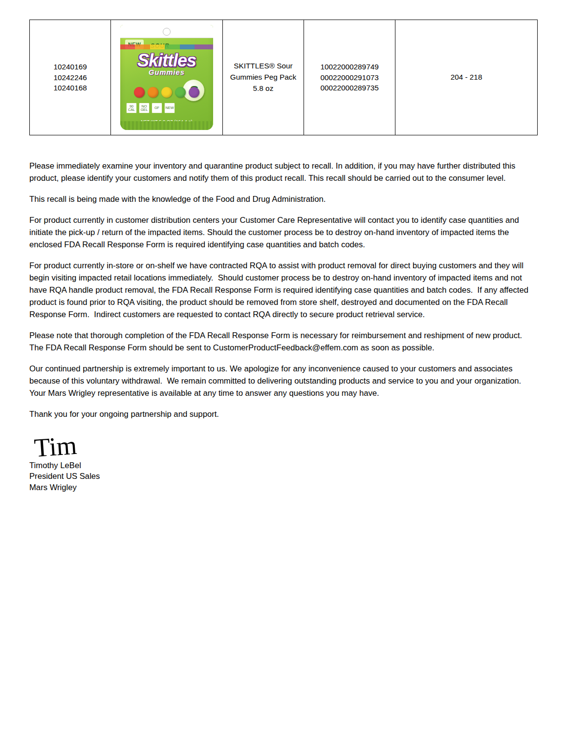| 10240169 10242246 10240168 | NEW SOUR Skittles Gummies S 90 CAL NO GEL GF NEW NET WT 5.8 OZ (164.4 g) | SKITTLES® Sour Gummies Peg Pack 5.8 oz | 10022000289749 00022000291073 00022000289735 | 204 - 218 |
Please immediately examine your inventory and quarantine product subject to recall. In addition, if you may have further distributed this product, please identify your customers and notify them of this product recall. This recall should be carried out to the consumer level.
This recall is being made with the knowledge of the Food and Drug Administration.
For product currently in customer distribution centers your Customer Care Representative will contact you to identify case quantities and initiate the pick-up / return of the impacted items. Should the customer process be to destroy on-hand inventory of impacted items the enclosed FDA Recall Response Form is required identifying case quantities and batch codes.
For product currently in-store or on-shelf we have contracted RQA to assist with product removal for direct buying customers and they will begin visiting impacted retail locations immediately. Should customer process be to destroy on-hand inventory of impacted items and not have RQA handle product removal, the FDA Recall Response Form is required identifying case quantities and batch codes. If any affected product is found prior to RQA visiting, the product should be removed from store shelf, destroyed and documented on the FDA Recall Response Form. Indirect customers are requested to contact RQA directly to secure product retrieval service.
Please note that thorough completion of the FDA Recall Response Form is necessary for reimbursement and reshipment of new product. The FDA Recall Response Form should be sent to CustomerProductFeedback@effem.com as soon as possible.
Our continued partnership is extremely important to us. We apologize for any inconvenience caused to your customers and associates because of this voluntary withdrawal. We remain committed to delivering outstanding products and service to you and your organization. Your Mars Wrigley representative is available at any time to answer any questions you may have.
Thank you for your ongoing partnership and support.
Tim
Timothy LeBel
President US Sales
Mars Wrigley